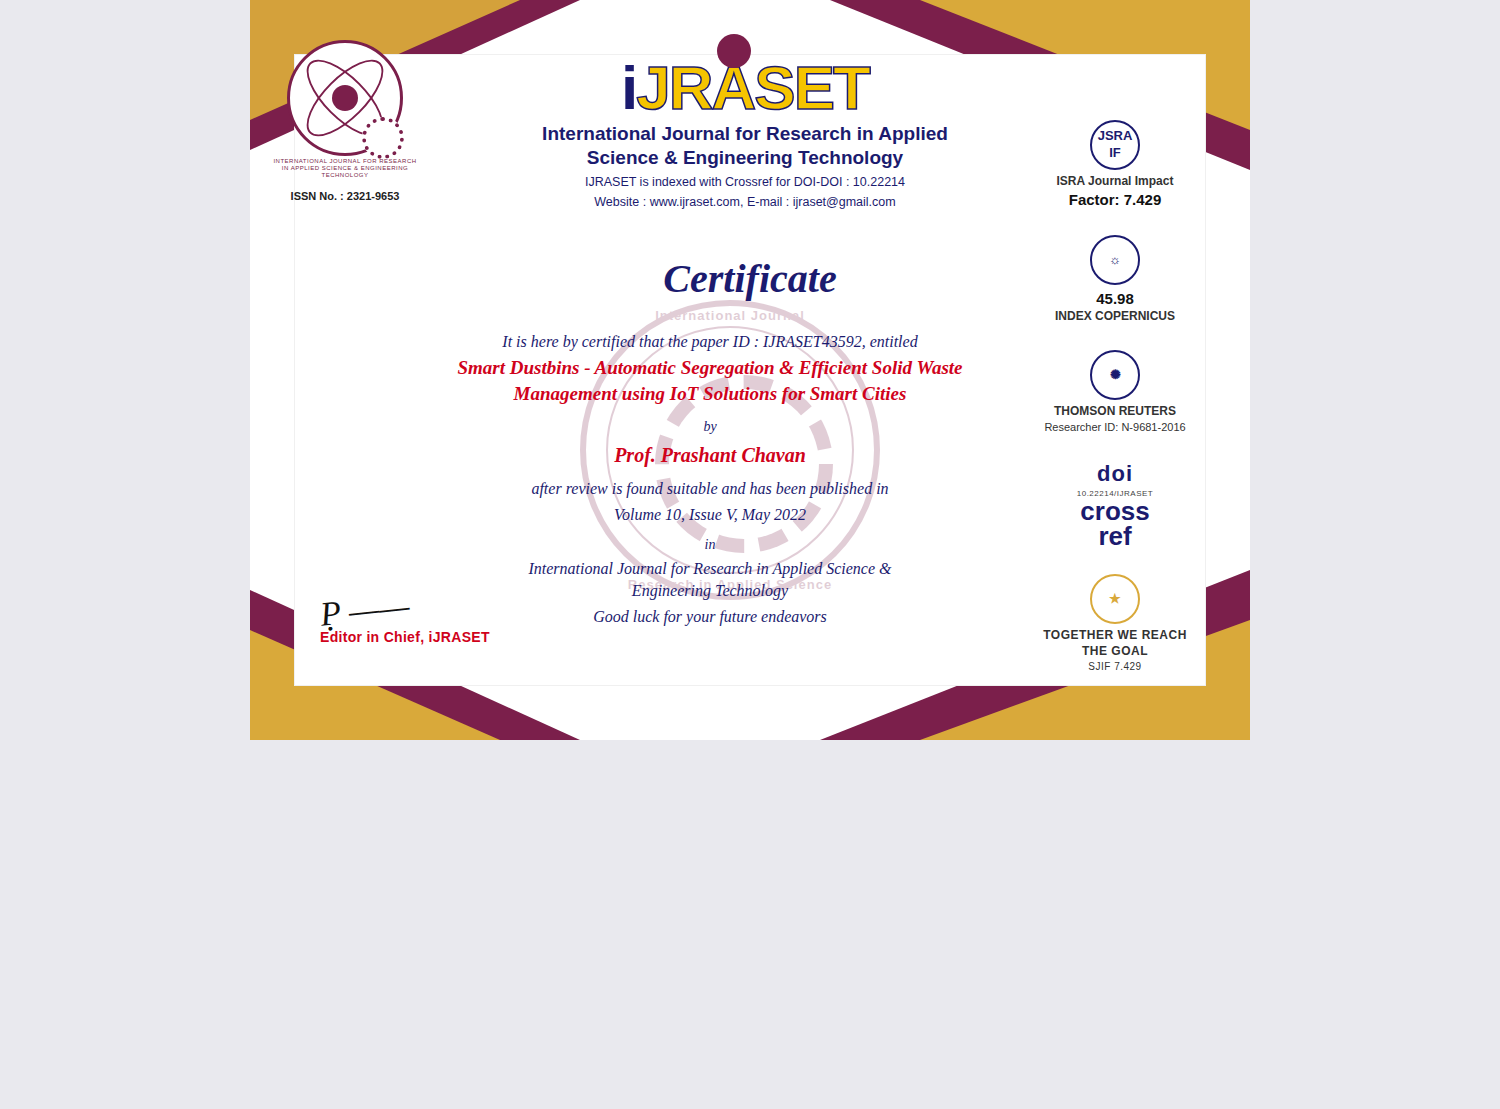International Journal for Research in Applied Science & Engineering Technology
ISSN No. : 2321-9653
iJRASET
International Journal for Research in Applied
Science & Engineering Technology
IJRASET is indexed with Crossref for DOI-DOI : 10.22214
Website : www.ijraset.com, E-mail : ijraset@gmail.com
Certificate
International Journal
Research in Applied Science
It is here by certified that the paper ID : IJRASET43592, entitled
Smart Dustbins - Automatic Segregation & Efficient Solid Waste
Management using IoT Solutions for Smart Cities
by
Prof. Prashant Chavan
after review is found suitable and has been published in
Volume 10, Issue V, May 2022
in
International Journal for Research in Applied Science &
Engineering Technology
Good luck for your future endeavors
JSRA
IF
ISRA Journal Impact Factor: 7.429
☼
45.98 INDEX COPERNICUS
✺
THOMSON REUTERS Researcher ID: N-9681-2016
doi10.22214/IJRASET
cross ref
★
TOGETHER WE REACH THE GOAL SJIF 7.429
P̣̣ ——
Editor in Chief, iJRASET